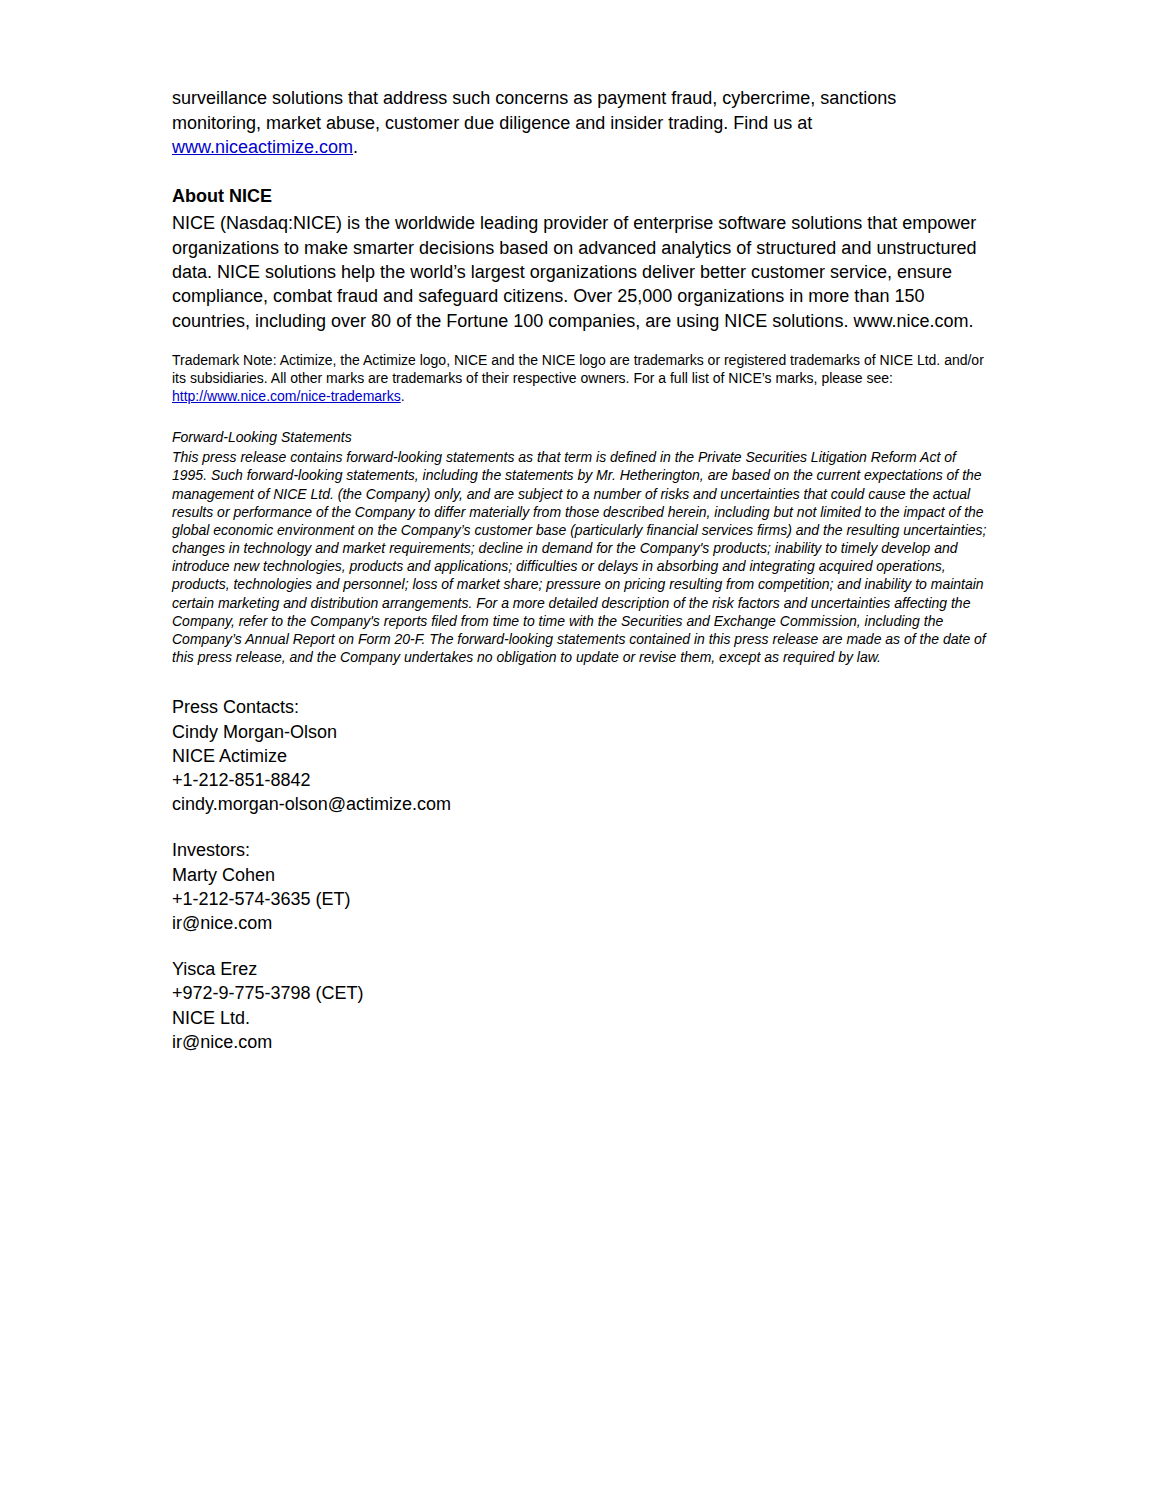surveillance solutions that address such concerns as payment fraud, cybercrime, sanctions monitoring, market abuse, customer due diligence and insider trading. Find us at www.niceactimize.com.
About NICE
NICE (Nasdaq:NICE) is the worldwide leading provider of enterprise software solutions that empower organizations to make smarter decisions based on advanced analytics of structured and unstructured data. NICE solutions help the world’s largest organizations deliver better customer service, ensure compliance, combat fraud and safeguard citizens. Over 25,000 organizations in more than 150 countries, including over 80 of the Fortune 100 companies, are using NICE solutions. www.nice.com.
Trademark Note: Actimize, the Actimize logo, NICE and the NICE logo are trademarks or registered trademarks of NICE Ltd. and/or its subsidiaries. All other marks are trademarks of their respective owners. For a full list of NICE’s marks, please see: http://www.nice.com/nice-trademarks.
Forward-Looking Statements
This press release contains forward-looking statements as that term is defined in the Private Securities Litigation Reform Act of 1995. Such forward-looking statements, including the statements by Mr. Hetherington, are based on the current expectations of the management of NICE Ltd. (the Company) only, and are subject to a number of risks and uncertainties that could cause the actual results or performance of the Company to differ materially from those described herein, including but not limited to the impact of the global economic environment on the Company’s customer base (particularly financial services firms) and the resulting uncertainties; changes in technology and market requirements; decline in demand for the Company's products; inability to timely develop and introduce new technologies, products and applications; difficulties or delays in absorbing and integrating acquired operations, products, technologies and personnel; loss of market share; pressure on pricing resulting from competition; and inability to maintain certain marketing and distribution arrangements. For a more detailed description of the risk factors and uncertainties affecting the Company, refer to the Company's reports filed from time to time with the Securities and Exchange Commission, including the Company’s Annual Report on Form 20-F. The forward-looking statements contained in this press release are made as of the date of this press release, and the Company undertakes no obligation to update or revise them, except as required by law.
Press Contacts:
Cindy Morgan-Olson
NICE Actimize
+1-212-851-8842
cindy.morgan-olson@actimize.com
Investors:
Marty Cohen
+1-212-574-3635 (ET)
ir@nice.com
Yisca Erez
+972-9-775-3798 (CET)
NICE Ltd.
ir@nice.com